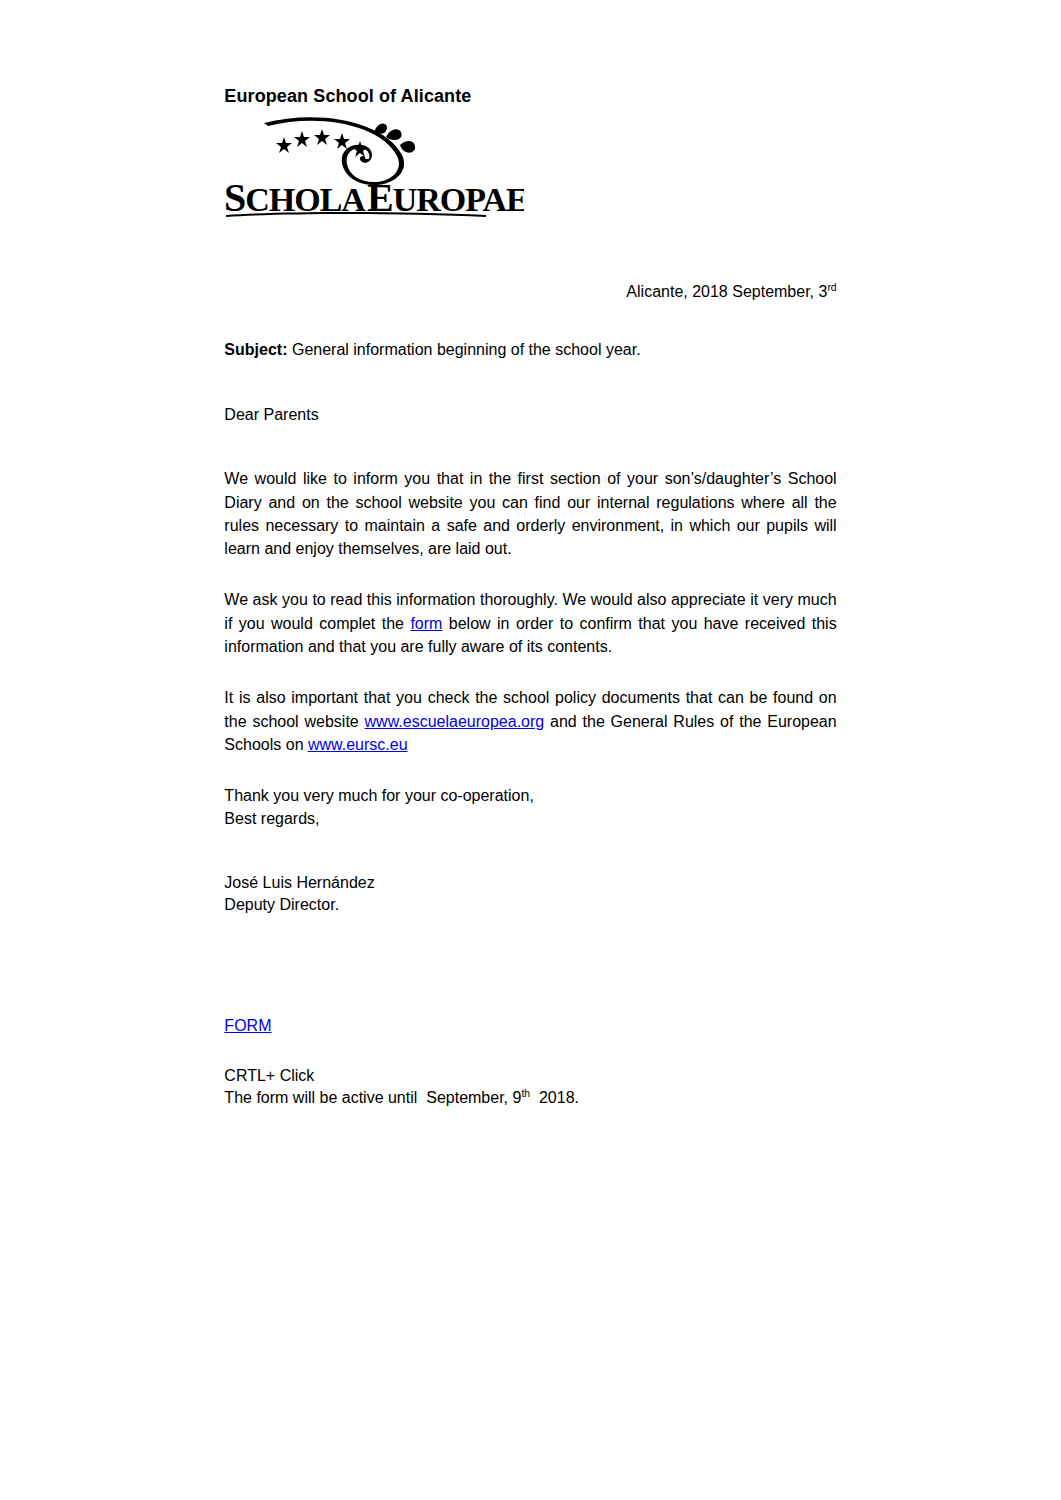European School of Alicante
Schola Europaea emblem with stars and stylised lettering SCHOLAEUROPAEA
Alicante, 2018 September, 3rd
Subject: General information beginning of the school year.
Dear Parents
We would like to inform you that in the first section of your son’s/daughter’s School Diary and on the school website you can find our internal regulations where all the rules necessary to maintain a safe and orderly environment, in which our pupils will learn and enjoy themselves, are laid out.
We ask you to read this information thoroughly. We would also appreciate it very much if you would complet the form below in order to confirm that you have received this information and that you are fully aware of its contents.
It is also important that you check the school policy documents that can be found on the school website www.escuelaeuropea.org and the General Rules of the European Schools on www.eursc.eu
Thank you very much for your co-operation,
Best regards,
José Luis Hernández
Deputy Director.
FORM
CRTL+ Click
The form will be active until September, 9th 2018.